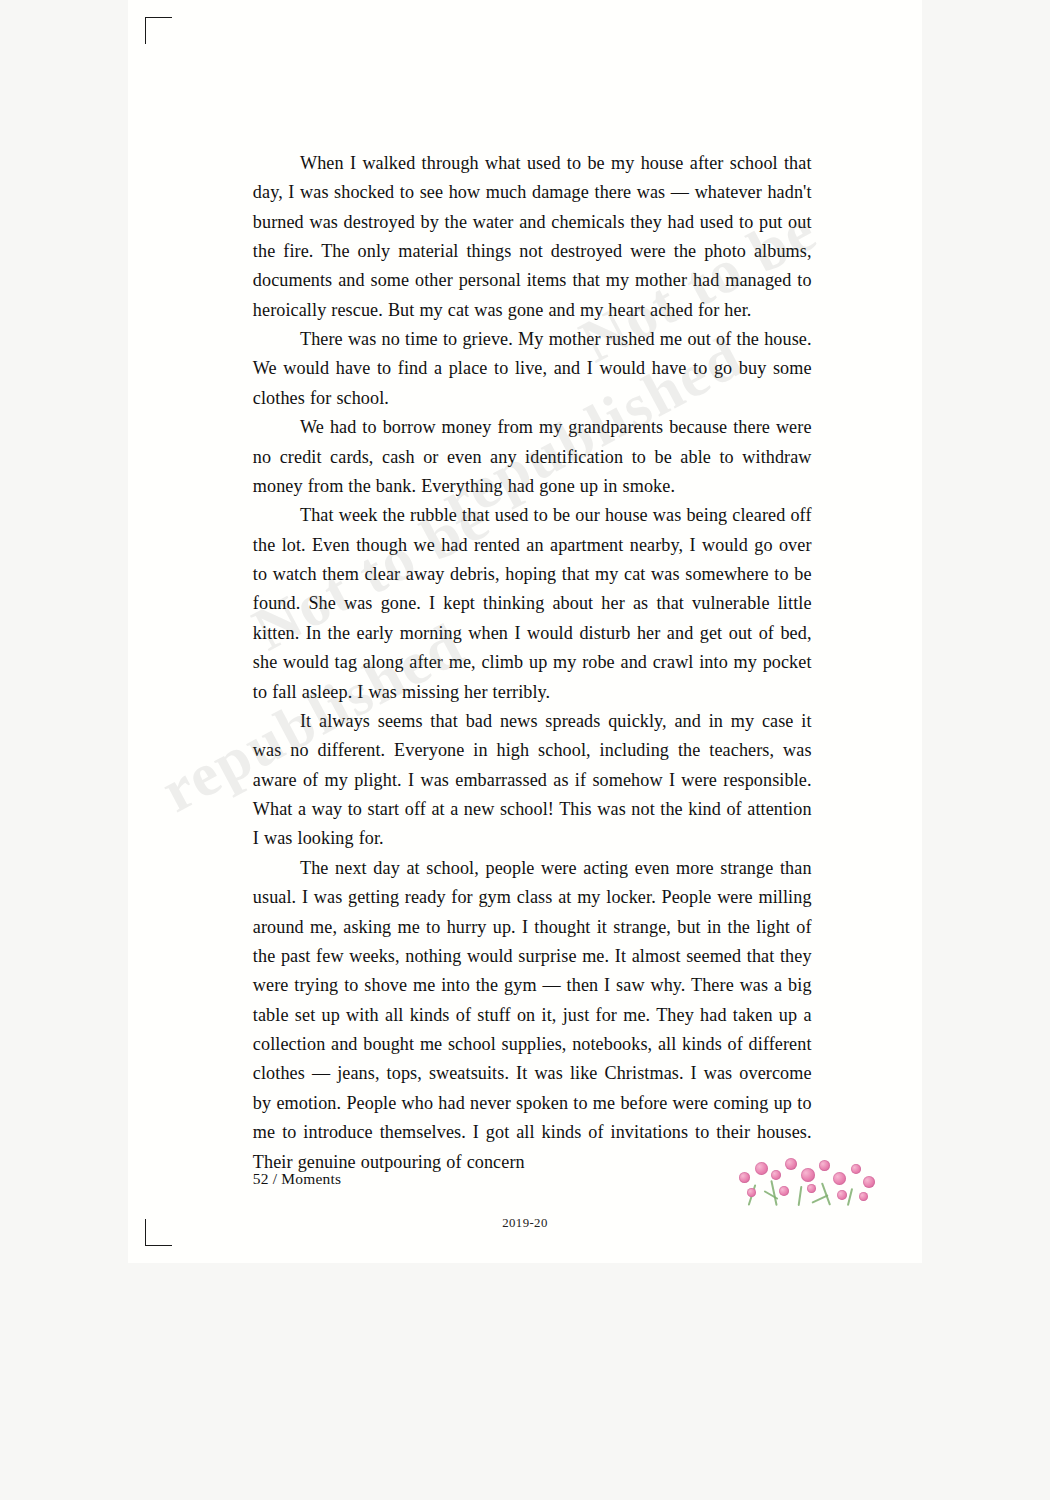Not to be
republished
Not to be
republished
When I walked through what used to be my house after school that day, I was shocked to see how much damage there was — whatever hadn't burned was destroyed by the water and chemicals they had used to put out the fire. The only material things not destroyed were the photo albums, documents and some other personal items that my mother had managed to heroically rescue. But my cat was gone and my heart ached for her.
There was no time to grieve. My mother rushed me out of the house. We would have to find a place to live, and I would have to go buy some clothes for school.
We had to borrow money from my grandparents because there were no credit cards, cash or even any identification to be able to withdraw money from the bank. Everything had gone up in smoke.
That week the rubble that used to be our house was being cleared off the lot. Even though we had rented an apartment nearby, I would go over to watch them clear away debris, hoping that my cat was somewhere to be found. She was gone. I kept thinking about her as that vulnerable little kitten. In the early morning when I would disturb her and get out of bed, she would tag along after me, climb up my robe and crawl into my pocket to fall asleep. I was missing her terribly.
It always seems that bad news spreads quickly, and in my case it was no different. Everyone in high school, including the teachers, was aware of my plight. I was embarrassed as if somehow I were responsible. What a way to start off at a new school! This was not the kind of attention I was looking for.
The next day at school, people were acting even more strange than usual. I was getting ready for gym class at my locker. People were milling around me, asking me to hurry up. I thought it strange, but in the light of the past few weeks, nothing would surprise me. It almost seemed that they were trying to shove me into the gym — then I saw why. There was a big table set up with all kinds of stuff on it, just for me. They had taken up a collection and bought me school supplies, notebooks, all kinds of different clothes — jeans, tops, sweatsuits. It was like Christmas. I was overcome by emotion. People who had never spoken to me before were coming up to me to introduce themselves. I got all kinds of invitations to their houses. Their genuine outpouring of concern
52 / Moments
2019-20